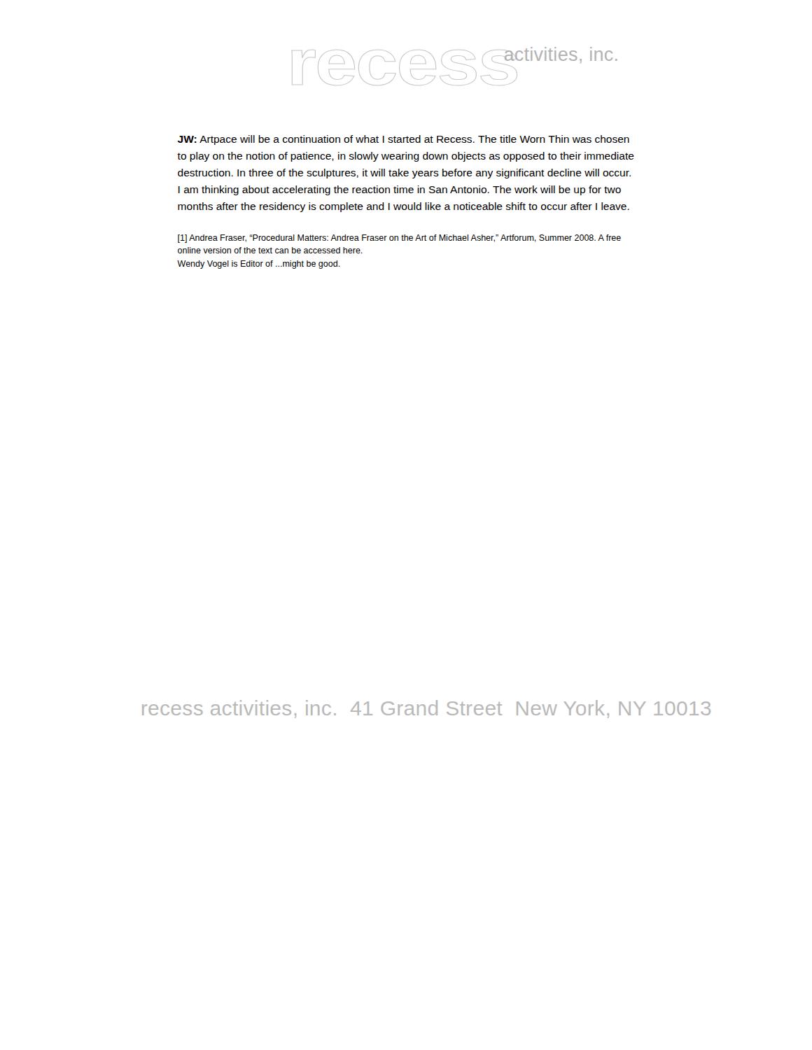recess activities, inc.
JW: Artpace will be a continuation of what I started at Recess. The title Worn Thin was chosen to play on the notion of patience, in slowly wearing down objects as opposed to their immediate destruction. In three of the sculptures, it will take years before any significant decline will occur. I am thinking about accelerating the reaction time in San Antonio. The work will be up for two months after the residency is complete and I would like a noticeable shift to occur after I leave.
[1] Andrea Fraser, “Procedural Matters: Andrea Fraser on the Art of Michael Asher,” Artforum, Summer 2008. A free online version of the text can be accessed here.
Wendy Vogel is Editor of ...might be good.
recess activities, inc. 41 Grand Street New York, NY 10013